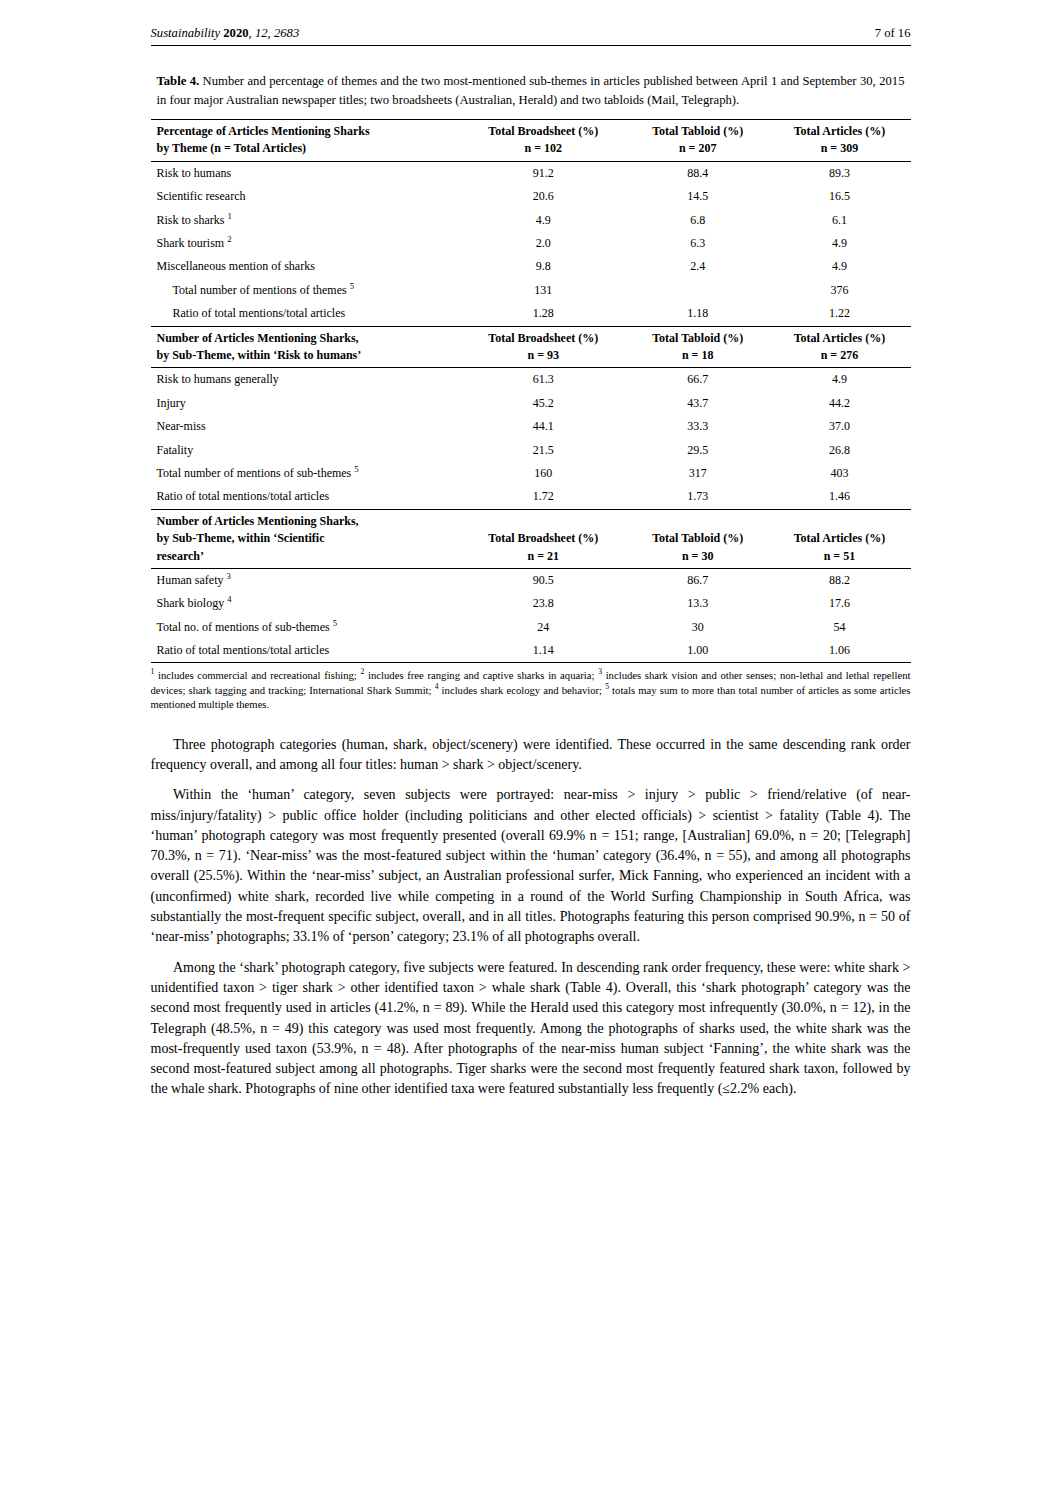Sustainability 2020, 12, 2683
7 of 16
Table 4. Number and percentage of themes and the two most-mentioned sub-themes in articles published between April 1 and September 30, 2015 in four major Australian newspaper titles; two broadsheets (Australian, Herald) and two tabloids (Mail, Telegraph).
| Percentage of Articles Mentioning Sharks by Theme (n = Total Articles) | Total Broadsheet (%) n = 102 | Total Tabloid (%) n = 207 | Total Articles (%) n = 309 |
| --- | --- | --- | --- |
| Risk to humans | 91.2 | 88.4 | 89.3 |
| Scientific research | 20.6 | 14.5 | 16.5 |
| Risk to sharks 1 | 4.9 | 6.8 | 6.1 |
| Shark tourism 2 | 2.0 | 6.3 | 4.9 |
| Miscellaneous mention of sharks | 9.8 | 2.4 | 4.9 |
| Total number of mentions of themes 5 | 131 | | 376 |
| Ratio of total mentions/total articles | 1.28 | 1.18 | 1.22 |
| Number of Articles Mentioning Sharks, by Sub-Theme, within ‘Risk to humans’ | Total Broadsheet (%) n = 93 | Total Tabloid (%) n = 18 | Total Articles (%) n = 276 |
| Risk to humans generally | 61.3 | 66.7 | 4.9 |
| Injury | 45.2 | 43.7 | 44.2 |
| Near-miss | 44.1 | 33.3 | 37.0 |
| Fatality | 21.5 | 29.5 | 26.8 |
| Total number of mentions of sub-themes 5 | 160 | 317 | 403 |
| Ratio of total mentions/total articles | 1.72 | 1.73 | 1.46 |
| Number of Articles Mentioning Sharks, by Sub-Theme, within ‘Scientific research’ | Total Broadsheet (%) n = 21 | Total Tabloid (%) n = 30 | Total Articles (%) n = 51 |
| Human safety 3 | 90.5 | 86.7 | 88.2 |
| Shark biology 4 | 23.8 | 13.3 | 17.6 |
| Total no. of mentions of sub-themes 5 | 24 | 30 | 54 |
| Ratio of total mentions/total articles | 1.14 | 1.00 | 1.06 |
1 includes commercial and recreational fishing; 2 includes free ranging and captive sharks in aquaria; 3 includes shark vision and other senses; non-lethal and lethal repellent devices; shark tagging and tracking; International Shark Summit; 4 includes shark ecology and behavior; 5 totals may sum to more than total number of articles as some articles mentioned multiple themes.
Three photograph categories (human, shark, object/scenery) were identified. These occurred in the same descending rank order frequency overall, and among all four titles: human > shark > object/scenery.
Within the ‘human’ category, seven subjects were portrayed: near-miss > injury > public > friend/relative (of near-miss/injury/fatality) > public office holder (including politicians and other elected officials) > scientist > fatality (Table 4). The ‘human’ photograph category was most frequently presented (overall 69.9% n = 151; range, [Australian] 69.0%, n = 20; [Telegraph] 70.3%, n = 71). ‘Near-miss’ was the most-featured subject within the ‘human’ category (36.4%, n = 55), and among all photographs overall (25.5%). Within the ‘near-miss’ subject, an Australian professional surfer, Mick Fanning, who experienced an incident with a (unconfirmed) white shark, recorded live while competing in a round of the World Surfing Championship in South Africa, was substantially the most-frequent specific subject, overall, and in all titles. Photographs featuring this person comprised 90.9%, n = 50 of ‘near-miss’ photographs; 33.1% of ‘person’ category; 23.1% of all photographs overall.
Among the ‘shark’ photograph category, five subjects were featured. In descending rank order frequency, these were: white shark > unidentified taxon > tiger shark > other identified taxon > whale shark (Table 4). Overall, this ‘shark photograph’ category was the second most frequently used in articles (41.2%, n = 89). While the Herald used this category most infrequently (30.0%, n = 12), in the Telegraph (48.5%, n = 49) this category was used most frequently. Among the photographs of sharks used, the white shark was the most-frequently used taxon (53.9%, n = 48). After photographs of the near-miss human subject ‘Fanning’, the white shark was the second most-featured subject among all photographs. Tiger sharks were the second most frequently featured shark taxon, followed by the whale shark. Photographs of nine other identified taxa were featured substantially less frequently (≤2.2% each).